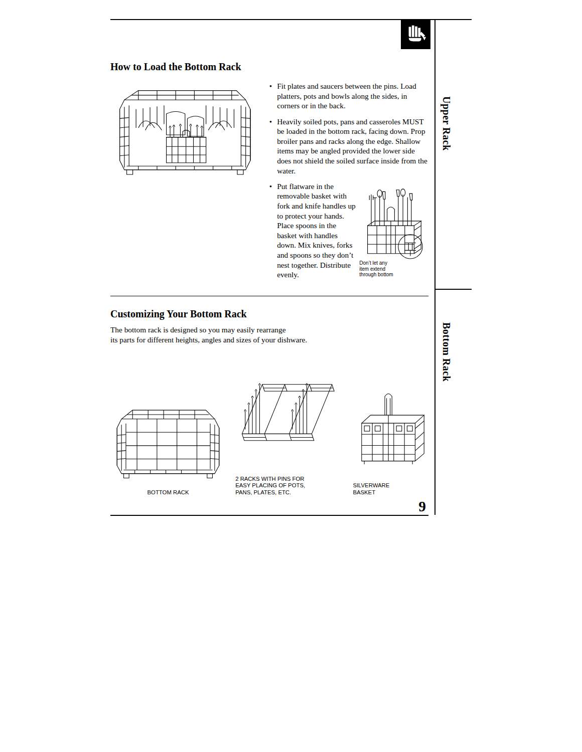Upper Rack
Bottom Rack
How to Load the Bottom Rack
Fit plates and saucers between the pins. Load platters, pots and bowls along the sides, in corners or in the back.
Heavily soiled pots, pans and casseroles MUST be loaded in the bottom rack, facing down. Prop broiler pans and racks along the edge. Shallow items may be angled provided the lower side does not shield the soiled surface inside from the water.
Put flatware in the removable basket with fork and knife handles up to protect your hands. Place spoons in the basket with handles down. Mix knives, forks and spoons so they don’t nest together. Distribute evenly.
Don’t let any
item extend
through bottom
Customizing Your Bottom Rack
The bottom rack is designed so you may easily rearrange
its parts for different heights, angles and sizes of your dishware.
BOTTOM RACK
2 RACKS WITH PINS FOR
EASY PLACING OF POTS,
PANS, PLATES, ETC.
SILVERWARE
BASKET
9